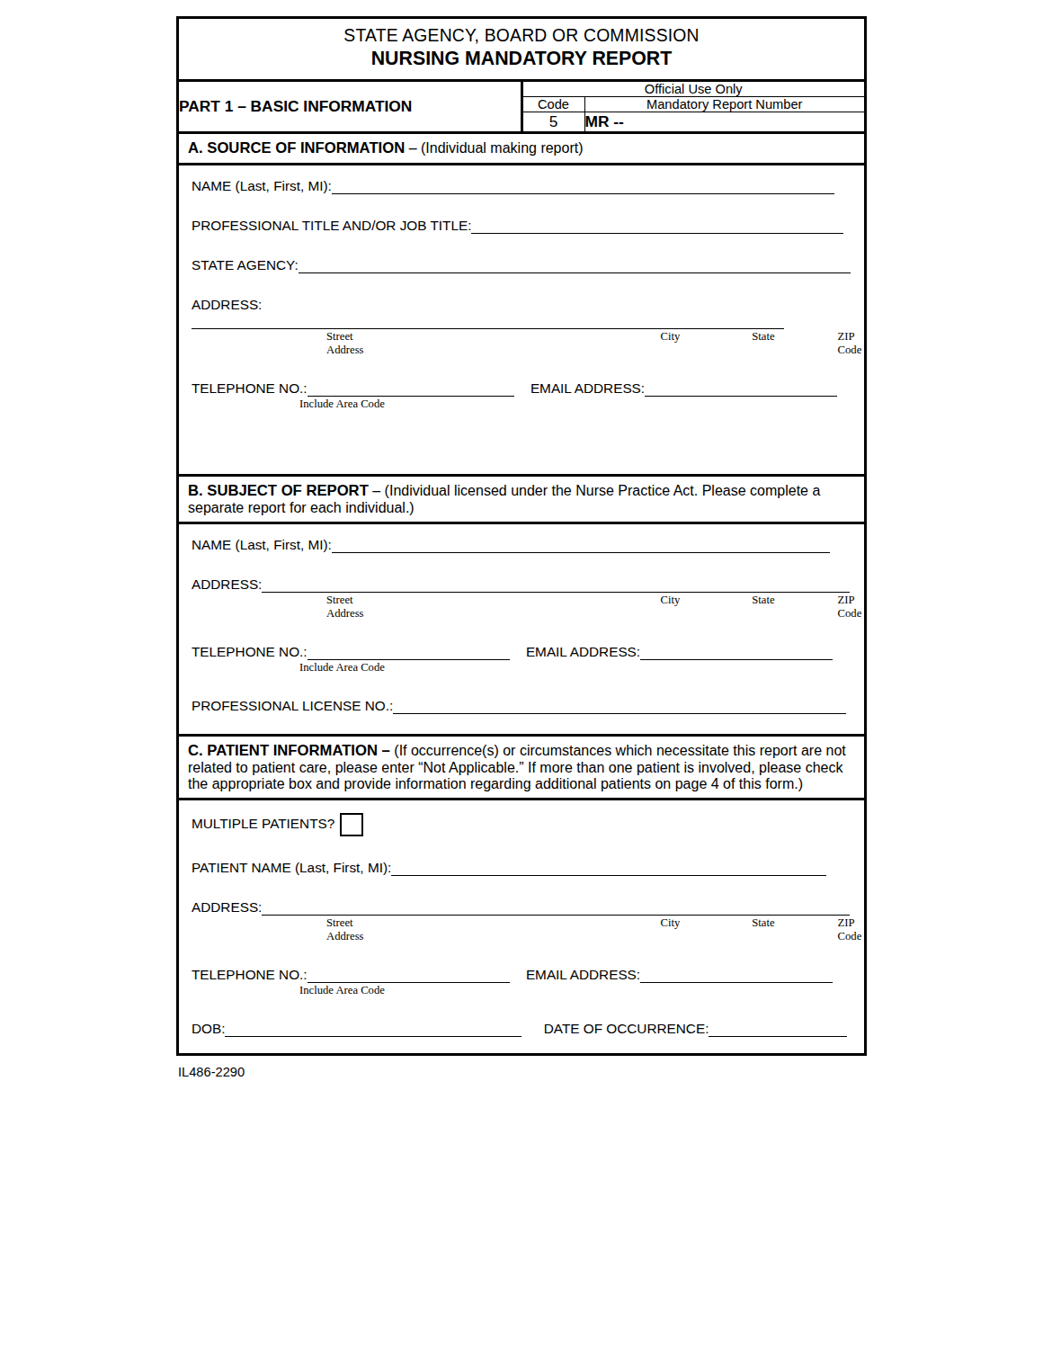STATE AGENCY, BOARD OR COMMISSION
NURSING MANDATORY REPORT
| PART 1 – BASIC INFORMATION | Official Use Only |
| Code | Mandatory Report Number |
| 5 | MR -- |
A. SOURCE OF INFORMATION – (Individual making report)
NAME (Last, First, MI):
PROFESSIONAL TITLE AND/OR JOB TITLE:
STATE AGENCY:
ADDRESS:
Street Address City State ZIP Code
TELEPHONE NO.: EMAIL ADDRESS:
Include Area Code
B. SUBJECT OF REPORT – (Individual licensed under the Nurse Practice Act. Please complete a separate report for each individual.)
NAME (Last, First, MI):
ADDRESS:
Street Address City State ZIP Code
TELEPHONE NO.: EMAIL ADDRESS:
Include Area Code
PROFESSIONAL LICENSE NO.:
C. PATIENT INFORMATION – (If occurrence(s) or circumstances which necessitate this report are not related to patient care, please enter “Not Applicable.” If more than one patient is involved, please check the appropriate box and provide information regarding additional patients on page 4 of this form.)
MULTIPLE PATIENTS?
PATIENT NAME (Last, First, MI):
ADDRESS:
Street Address City State ZIP Code
TELEPHONE NO.: EMAIL ADDRESS:
Include Area Code
DOB: DATE OF OCCURRENCE:
IL486-2290